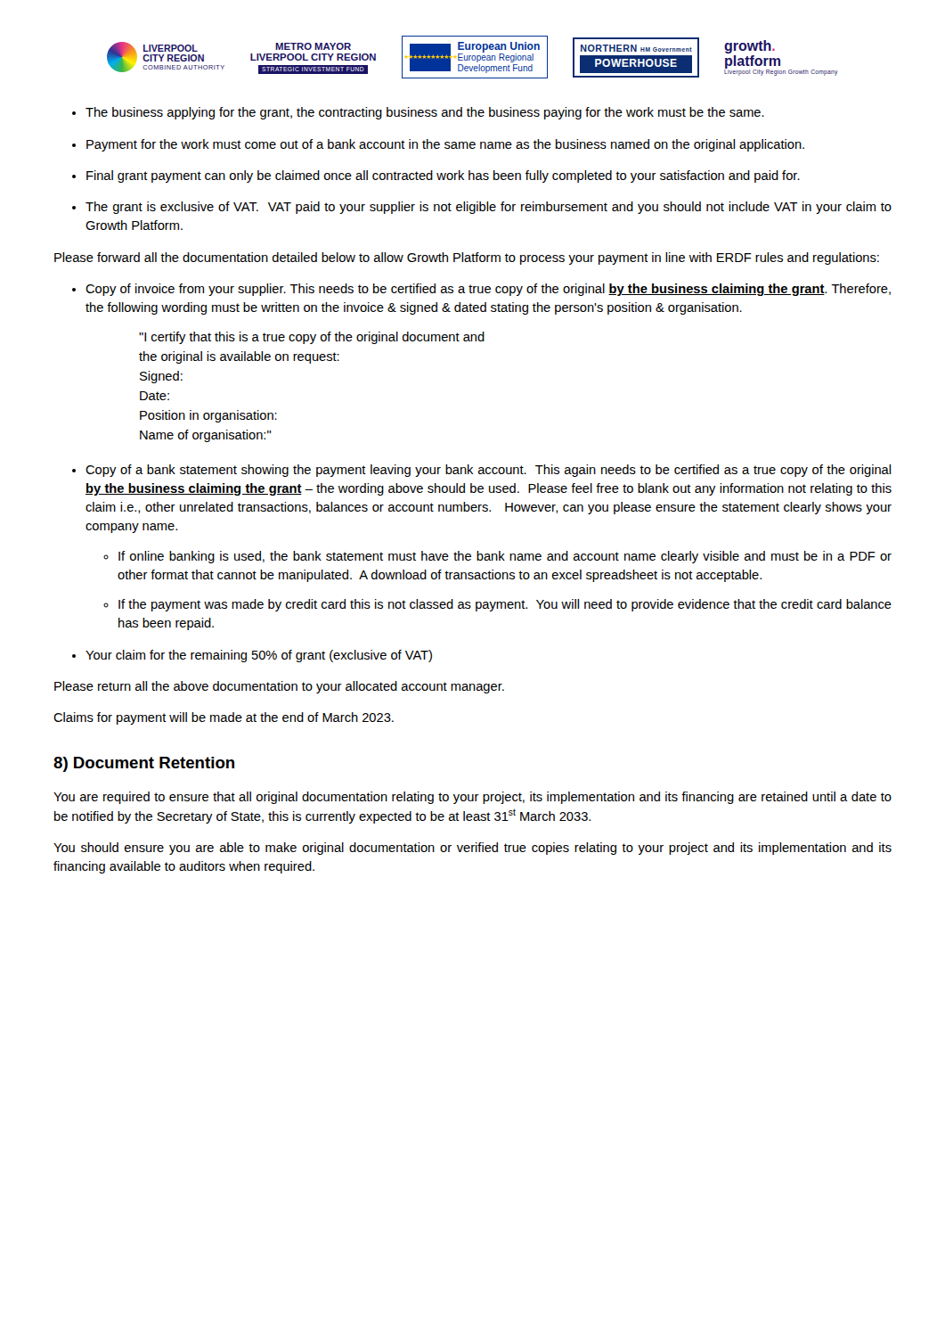LIVERPOOL
CITY REGION
COMBINED AUTHORITY
METRO MAYOR
LIVERPOOL CITY REGION
STRATEGIC INVESTMENT FUND
European Union
European Regional
Development Fund
NORTHERN HM Government
POWERHOUSE
growth.
platform
Liverpool City Region Growth Company
The business applying for the grant, the contracting business and the business paying for the work must be the same.
Payment for the work must come out of a bank account in the same name as the business named on the original application.
Final grant payment can only be claimed once all contracted work has been fully completed to your satisfaction and paid for.
The grant is exclusive of VAT. VAT paid to your supplier is not eligible for reimbursement and you should not include VAT in your claim to Growth Platform.
Please forward all the documentation detailed below to allow Growth Platform to process your payment in line with ERDF rules and regulations:
Copy of invoice from your supplier. This needs to be certified as a true copy of the original by the business claiming the grant. Therefore, the following wording must be written on the invoice & signed & dated stating the person's position & organisation.
"I certify that this is a true copy of the original document and
the original is available on request:
Signed:
Date:
Position in organisation:
Name of organisation:"
Copy of a bank statement showing the payment leaving your bank account. This again needs to be certified as a true copy of the original by the business claiming the grant – the wording above should be used. Please feel free to blank out any information not relating to this claim i.e., other unrelated transactions, balances or account numbers. However, can you please ensure the statement clearly shows your company name.
If online banking is used, the bank statement must have the bank name and account name clearly visible and must be in a PDF or other format that cannot be manipulated. A download of transactions to an excel spreadsheet is not acceptable.
If the payment was made by credit card this is not classed as payment. You will need to provide evidence that the credit card balance has been repaid.
Your claim for the remaining 50% of grant (exclusive of VAT)
Please return all the above documentation to your allocated account manager.
Claims for payment will be made at the end of March 2023.
8) Document Retention
You are required to ensure that all original documentation relating to your project, its implementation and its financing are retained until a date to be notified by the Secretary of State, this is currently expected to be at least 31st March 2033.
You should ensure you are able to make original documentation or verified true copies relating to your project and its implementation and its financing available to auditors when required.